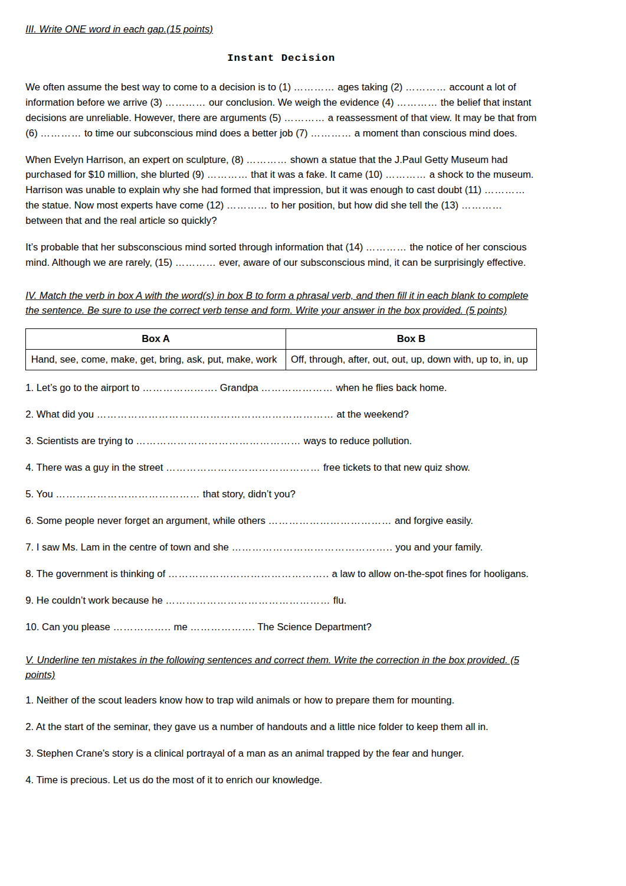III. Write ONE word in each gap.(15 points)
Instant Decision
We often assume the best way to come to a decision is to (1) ………… ages taking (2) ………… account a lot of information before we arrive (3) ………… our conclusion. We weigh the evidence (4) ………… the belief that instant decisions are unreliable. However, there are arguments (5) ………… a reassessment of that view. It may be that from (6) ………… to time our subconscious mind does a better job (7) ………… a moment than conscious mind does.
When Evelyn Harrison, an expert on sculpture, (8) ………… shown a statue that the J.Paul Getty Museum had purchased for $10 million, she blurted (9) ………… that it was a fake. It came (10) ………… a shock to the museum. Harrison was unable to explain why she had formed that impression, but it was enough to cast doubt (11) ………… the statue. Now most experts have come (12) ………… to her position, but how did she tell the (13) ………… between that and the real article so quickly?
It’s probable that her subsconscious mind sorted through information that (14) ………… the notice of her conscious mind. Although we are rarely, (15) ………… ever, aware of our subsconscious mind, it can be surprisingly effective.
IV. Match the verb in box A with the word(s) in box B to form a phrasal verb, and then fill it in each blank to complete the sentence. Be sure to use the correct verb tense and form. Write your answer in the box provided. (5 points)
| Box A | Box B |
| --- | --- |
| Hand, see, come, make, get, bring, ask, put, make, work | Off, through, after, out, out, up, down with, up to, in, up |
1. Let’s go to the airport to …………………. Grandpa ………………… when he flies back home.
2. What did you …………………………………………………………… at the weekend?
3. Scientists are trying to ………………………………………… ways to reduce pollution.
4. There was a guy in the street ……………………………………… free tickets to that new quiz show.
5. You …………………………………… that story, didn’t you?
6. Some people never forget an argument, while others ……………………………… and forgive easily.
7. I saw Ms. Lam in the centre of town and she ……………………………………….. you and your family.
8. The government is thinking of ……………………………………….. a law to allow on-the-spot fines for hooligans.
9. He couldn’t work because he ………………………………………… flu.
10. Can you please …………….. me ………………. The Science Department?
V. Underline ten mistakes in the following sentences and correct them. Write the correction in the box provided. (5 points)
1. Neither of the scout leaders know how to trap wild animals or how to prepare them for mounting.
2. At the start of the seminar, they gave us a number of handouts and a little nice folder to keep them all in.
3. Stephen Crane's story is a clinical portrayal of a man as an animal trapped by the fear and hunger.
4. Time is precious. Let us do the most of it to enrich our knowledge.